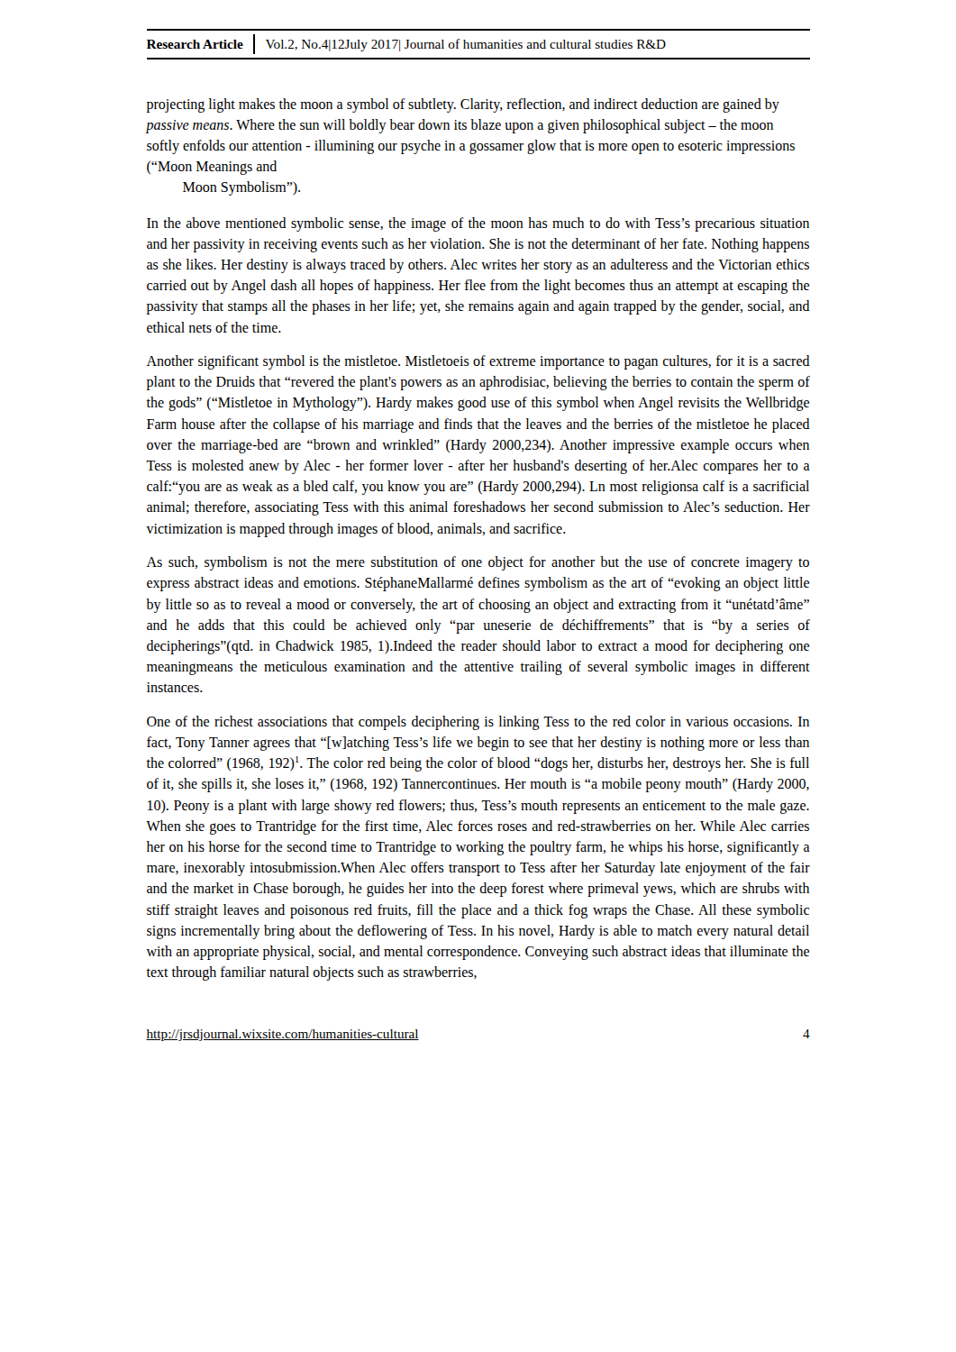Research Article
Vol.2, No.4|12July 2017| Journal of humanities and cultural studies R&D
projecting light makes the moon a symbol of subtlety. Clarity, reflection, and indirect deduction are gained by passive means. Where the sun will boldly bear down its blaze upon a given philosophical subject – the moon softly enfolds our attention - illumining our psyche in a gossamer glow that is more open to esoteric impressions (“Moon Meanings and Moon Symbolism”).
In the above mentioned symbolic sense, the image of the moon has much to do with Tess’s precarious situation and her passivity in receiving events such as her violation. She is not the determinant of her fate. Nothing happens as she likes. Her destiny is always traced by others. Alec writes her story as an adulteress and the Victorian ethics carried out by Angel dash all hopes of happiness. Her flee from the light becomes thus an attempt at escaping the passivity that stamps all the phases in her life; yet, she remains again and again trapped by the gender, social, and ethical nets of the time.
Another significant symbol is the mistletoe. Mistletoeis of extreme importance to pagan cultures, for it is a sacred plant to the Druids that “revered the plant's powers as an aphrodisiac, believing the berries to contain the sperm of the gods” (“Mistletoe in Mythology”). Hardy makes good use of this symbol when Angel revisits the Wellbridge Farm house after the collapse of his marriage and finds that the leaves and the berries of the mistletoe he placed over the marriage-bed are “brown and wrinkled” (Hardy 2000,234). Another impressive example occurs when Tess is molested anew by Alec - her former lover - after her husband's deserting of her.Alec compares her to a calf:“you are as weak as a bled calf, you know you are” (Hardy 2000,294). Ln most religionsa calf is a sacrificial animal; therefore, associating Tess with this animal foreshadows her second submission to Alec’s seduction. Her victimization is mapped through images of blood, animals, and sacrifice.
As such, symbolism is not the mere substitution of one object for another but the use of concrete imagery to express abstract ideas and emotions. StéphaneMallarmé defines symbolism as the art of “evoking an object little by little so as to reveal a mood or conversely, the art of choosing an object and extracting from it “unétatd’âme” and he adds that this could be achieved only “par uneserie de déchiffrements” that is “by a series of decipherings”(qtd. in Chadwick 1985, 1).Indeed the reader should labor to extract a mood for deciphering one meaningmeans the meticulous examination and the attentive trailing of several symbolic images in different instances.
One of the richest associations that compels deciphering is linking Tess to the red color in various occasions. In fact, Tony Tanner agrees that “[w]atching Tess’s life we begin to see that her destiny is nothing more or less than the colorred” (1968, 192)1. The color red being the color of blood “dogs her, disturbs her, destroys her. She is full of it, she spills it, she loses it,” (1968, 192) Tannercontinues. Her mouth is “a mobile peony mouth” (Hardy 2000, 10). Peony is a plant with large showy red flowers; thus, Tess’s mouth represents an enticement to the male gaze. When she goes to Trantridge for the first time, Alec forces roses and red-strawberries on her. While Alec carries her on his horse for the second time to Trantridge to working the poultry farm, he whips his horse, significantly a mare, inexorably intosubmission.When Alec offers transport to Tess after her Saturday late enjoyment of the fair and the market in Chase borough, he guides her into the deep forest where primeval yews, which are shrubs with stiff straight leaves and poisonous red fruits, fill the place and a thick fog wraps the Chase. All these symbolic signs incrementally bring about the deflowering of Tess. In his novel, Hardy is able to match every natural detail with an appropriate physical, social, and mental correspondence. Conveying such abstract ideas that illuminate the text through familiar natural objects such as strawberries,
http://jrsdjournal.wixsite.com/humanities-cultural
4